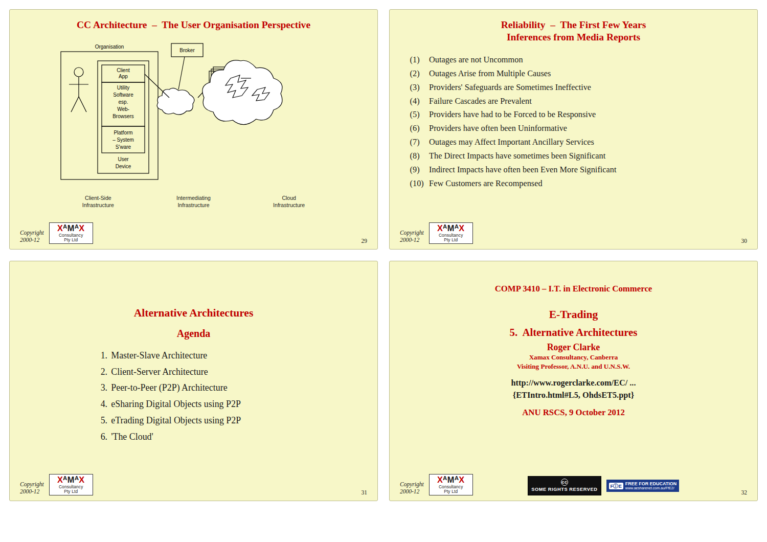CC Architecture – The User Organisation Perspective
Organisation Client App Utility Software esp. Web- Browsers Platform – System S'ware User Device Broker Cloud Manager
Client-Side Infrastructure
Intermediating Infrastructure
Cloud Infrastructure
Copyright
2000-12
XAMAX
Consultancy
Pty Ltd
29
Reliability – The First Few Years
Inferences from Media Reports
Outages are not Uncommon
Outages Arise from Multiple Causes
Providers' Safeguards are Sometimes Ineffective
Failure Cascades are Prevalent
Providers have had to be Forced to be Responsive
Providers have often been Uninformative
Outages may Affect Important Ancillary Services
The Direct Impacts have sometimes been Significant
Indirect Impacts have often been Even More Significant
Few Customers are Recompensed
Copyright
2000-12
XAMAX
Consultancy
Pty Ltd
30
Alternative Architectures
Agenda
Master-Slave Architecture
Client-Server Architecture
Peer-to-Peer (P2P) Architecture
eSharing Digital Objects using P2P
eTrading Digital Objects using P2P
'The Cloud'
Copyright
2000-12
XAMAX
Consultancy
Pty Ltd
31
COMP 3410 – I.T. in Electronic Commerce
E-Trading
5. Alternative Architectures
Roger Clarke
Xamax Consultancy, Canberra
Visiting Professor, A.N.U. and U.N.S.W.
http://www.rogerclarke.com/EC/ ...
{ETIntro.html#L5, OhdsET5.ppt}
ANU RSCS, 9 October 2012
Copyright
2000-12
XAMAX
Consultancy
Pty Ltd
cc
SOME RIGHTS RESERVED
FⓘE FREE FOR EDUCATION www.aesharenet.com.au/FfE2/
32